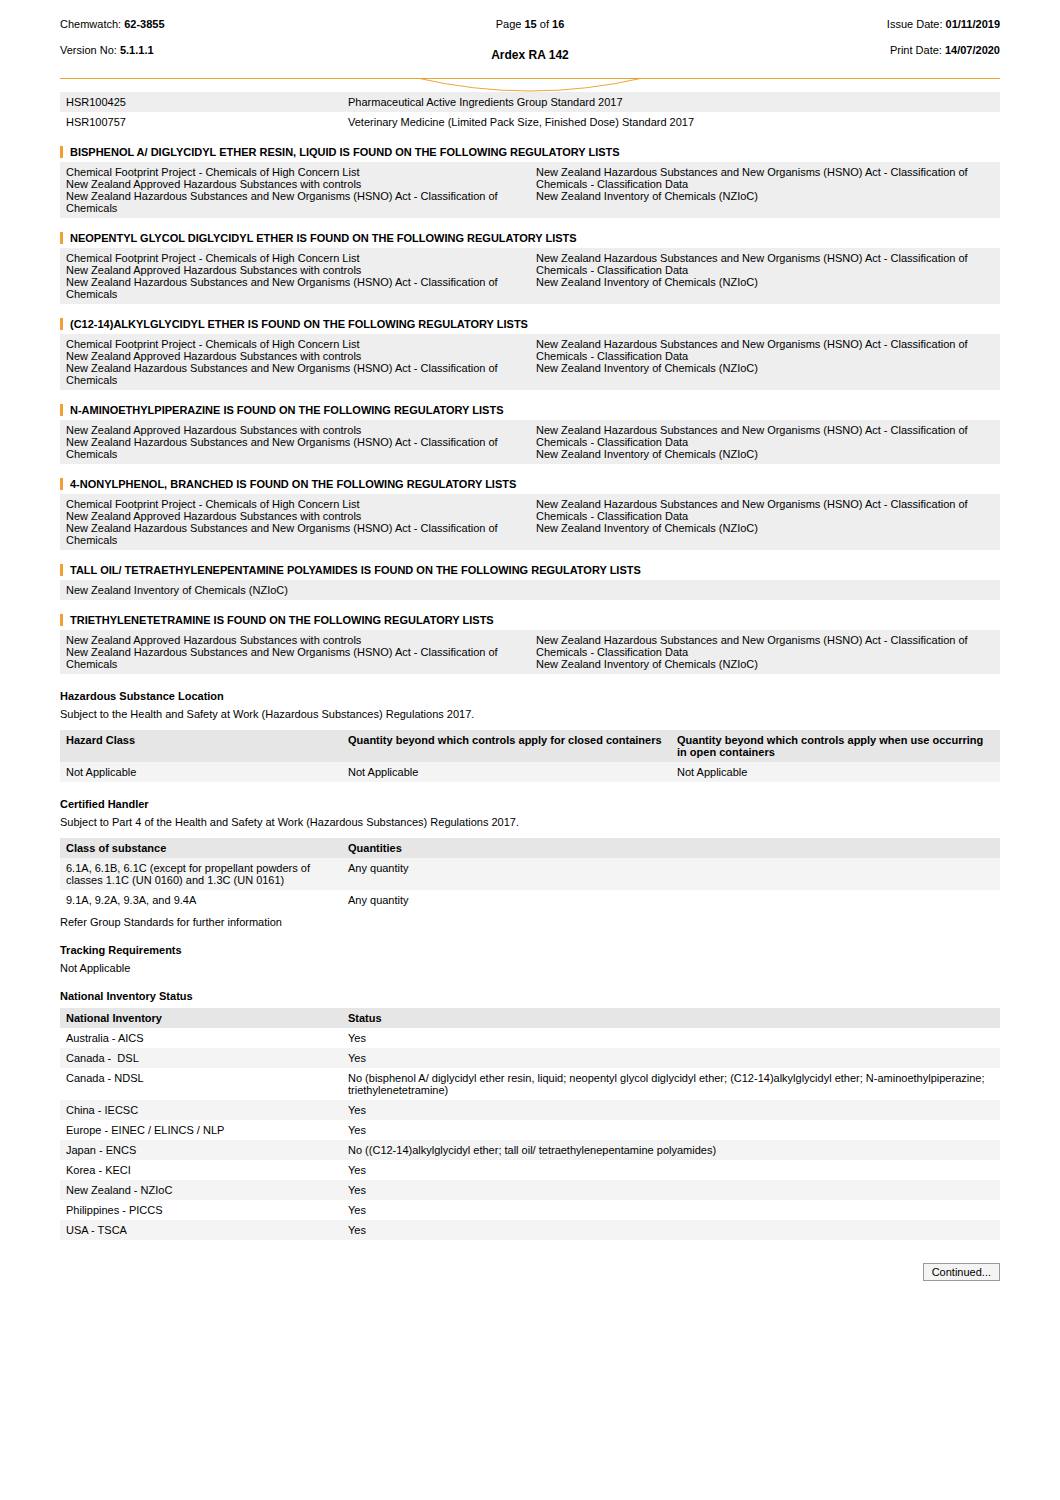Chemwatch: 62-3855
Version No: 5.1.1.1
Page 15 of 16
Ardex RA 142
Issue Date: 01/11/2019
Print Date: 14/07/2020
| HSR100425 | Pharmaceutical Active Ingredients Group Standard 2017 |
| HSR100757 | Veterinary Medicine (Limited Pack Size, Finished Dose) Standard 2017 |
BISPHENOL A/ DIGLYCIDYL ETHER RESIN, LIQUID IS FOUND ON THE FOLLOWING REGULATORY LISTS
| Chemical Footprint Project - Chemicals of High Concern List New Zealand Approved Hazardous Substances with controls New Zealand Hazardous Substances and New Organisms (HSNO) Act - Classification of Chemicals | New Zealand Hazardous Substances and New Organisms (HSNO) Act - Classification of Chemicals - Classification Data New Zealand Inventory of Chemicals (NZIoC) |
NEOPENTYL GLYCOL DIGLYCIDYL ETHER IS FOUND ON THE FOLLOWING REGULATORY LISTS
| Chemical Footprint Project - Chemicals of High Concern List New Zealand Approved Hazardous Substances with controls New Zealand Hazardous Substances and New Organisms (HSNO) Act - Classification of Chemicals | New Zealand Hazardous Substances and New Organisms (HSNO) Act - Classification of Chemicals - Classification Data New Zealand Inventory of Chemicals (NZIoC) |
(C12-14)ALKYLGLYCIDYL ETHER IS FOUND ON THE FOLLOWING REGULATORY LISTS
| Chemical Footprint Project - Chemicals of High Concern List New Zealand Approved Hazardous Substances with controls New Zealand Hazardous Substances and New Organisms (HSNO) Act - Classification of Chemicals | New Zealand Hazardous Substances and New Organisms (HSNO) Act - Classification of Chemicals - Classification Data New Zealand Inventory of Chemicals (NZIoC) |
N-AMINOETHYLPIPERAZINE IS FOUND ON THE FOLLOWING REGULATORY LISTS
| New Zealand Approved Hazardous Substances with controls New Zealand Hazardous Substances and New Organisms (HSNO) Act - Classification of Chemicals | New Zealand Hazardous Substances and New Organisms (HSNO) Act - Classification of Chemicals - Classification Data New Zealand Inventory of Chemicals (NZIoC) |
4-NONYLPHENOL, BRANCHED IS FOUND ON THE FOLLOWING REGULATORY LISTS
| Chemical Footprint Project - Chemicals of High Concern List New Zealand Approved Hazardous Substances with controls New Zealand Hazardous Substances and New Organisms (HSNO) Act - Classification of Chemicals | New Zealand Hazardous Substances and New Organisms (HSNO) Act - Classification of Chemicals - Classification Data New Zealand Inventory of Chemicals (NZIoC) |
TALL OIL/ TETRAETHYLENEPENTAMINE POLYAMIDES IS FOUND ON THE FOLLOWING REGULATORY LISTS
| New Zealand Inventory of Chemicals (NZIoC) |
TRIETHYLENETETRAMINE IS FOUND ON THE FOLLOWING REGULATORY LISTS
| New Zealand Approved Hazardous Substances with controls New Zealand Hazardous Substances and New Organisms (HSNO) Act - Classification of Chemicals | New Zealand Hazardous Substances and New Organisms (HSNO) Act - Classification of Chemicals - Classification Data New Zealand Inventory of Chemicals (NZIoC) |
Hazardous Substance Location
Subject to the Health and Safety at Work (Hazardous Substances) Regulations 2017.
| Hazard Class | Quantity beyond which controls apply for closed containers | Quantity beyond which controls apply when use occurring in open containers |
| Not Applicable | Not Applicable | Not Applicable |
Certified Handler
Subject to Part 4 of the Health and Safety at Work (Hazardous Substances) Regulations 2017.
| Class of substance | Quantities |
| 6.1A, 6.1B, 6.1C (except for propellant powders of classes 1.1C (UN 0160) and 1.3C (UN 0161) | Any quantity |
| 9.1A, 9.2A, 9.3A, and 9.4A | Any quantity |
Refer Group Standards for further information
Tracking Requirements
Not Applicable
National Inventory Status
| National Inventory | Status |
| Australia - AICS | Yes |
| Canada - DSL | Yes |
| Canada - NDSL | No (bisphenol A/ diglycidyl ether resin, liquid; neopentyl glycol diglycidyl ether; (C12-14)alkylglycidyl ether; N-aminoethylpiperazine; triethylenetetramine) |
| China - IECSC | Yes |
| Europe - EINEC / ELINCS / NLP | Yes |
| Japan - ENCS | No ((C12-14)alkylglycidyl ether; tall oil/ tetraethylenepentamine polyamides) |
| Korea - KECI | Yes |
| New Zealand - NZIoC | Yes |
| Philippines - PICCS | Yes |
| USA - TSCA | Yes |
Continued...